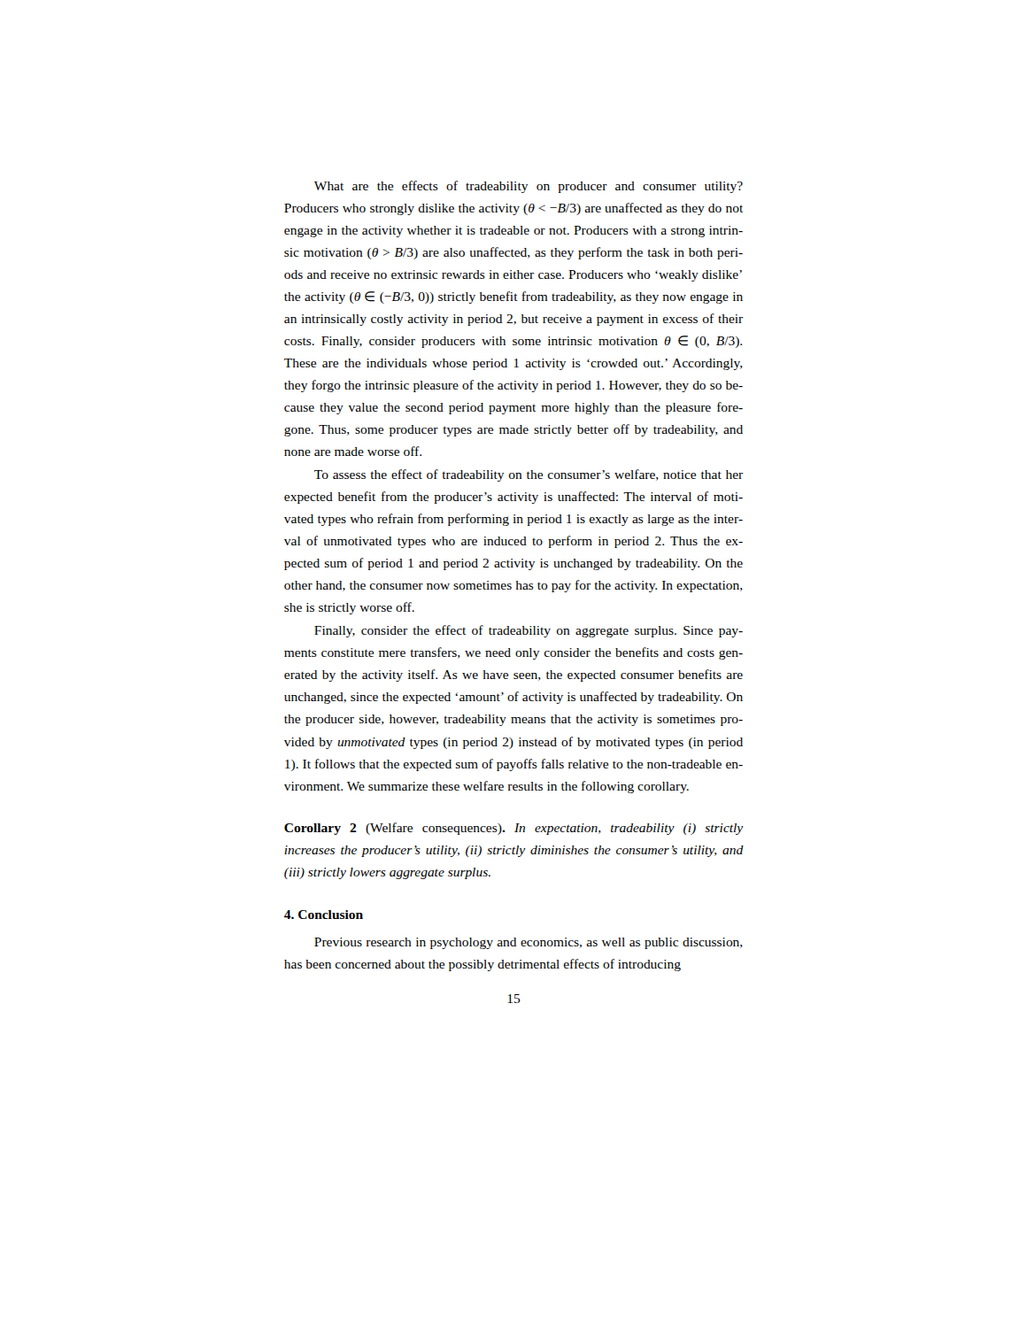What are the effects of tradeability on producer and consumer utility? Producers who strongly dislike the activity (θ < −B/3) are unaffected as they do not engage in the activity whether it is tradeable or not. Producers with a strong intrinsic motivation (θ > B/3) are also unaffected, as they perform the task in both periods and receive no extrinsic rewards in either case. Producers who ‘weakly dislike’ the activity (θ ∈ (−B/3, 0)) strictly benefit from tradeability, as they now engage in an intrinsically costly activity in period 2, but receive a payment in excess of their costs. Finally, consider producers with some intrinsic motivation θ ∈ (0, B/3). These are the individuals whose period 1 activity is ‘crowded out.’ Accordingly, they forgo the intrinsic pleasure of the activity in period 1. However, they do so because they value the second period payment more highly than the pleasure foregone. Thus, some producer types are made strictly better off by tradeability, and none are made worse off.
To assess the effect of tradeability on the consumer’s welfare, notice that her expected benefit from the producer’s activity is unaffected: The interval of motivated types who refrain from performing in period 1 is exactly as large as the interval of unmotivated types who are induced to perform in period 2. Thus the expected sum of period 1 and period 2 activity is unchanged by tradeability. On the other hand, the consumer now sometimes has to pay for the activity. In expectation, she is strictly worse off.
Finally, consider the effect of tradeability on aggregate surplus. Since payments constitute mere transfers, we need only consider the benefits and costs generated by the activity itself. As we have seen, the expected consumer benefits are unchanged, since the expected ‘amount’ of activity is unaffected by tradeability. On the producer side, however, tradeability means that the activity is sometimes provided by unmotivated types (in period 2) instead of by motivated types (in period 1). It follows that the expected sum of payoffs falls relative to the non-tradeable environment. We summarize these welfare results in the following corollary.
Corollary 2 (Welfare consequences). In expectation, tradeability (i) strictly increases the producer’s utility, (ii) strictly diminishes the consumer’s utility, and (iii) strictly lowers aggregate surplus.
4. Conclusion
Previous research in psychology and economics, as well as public discussion, has been concerned about the possibly detrimental effects of introducing
15